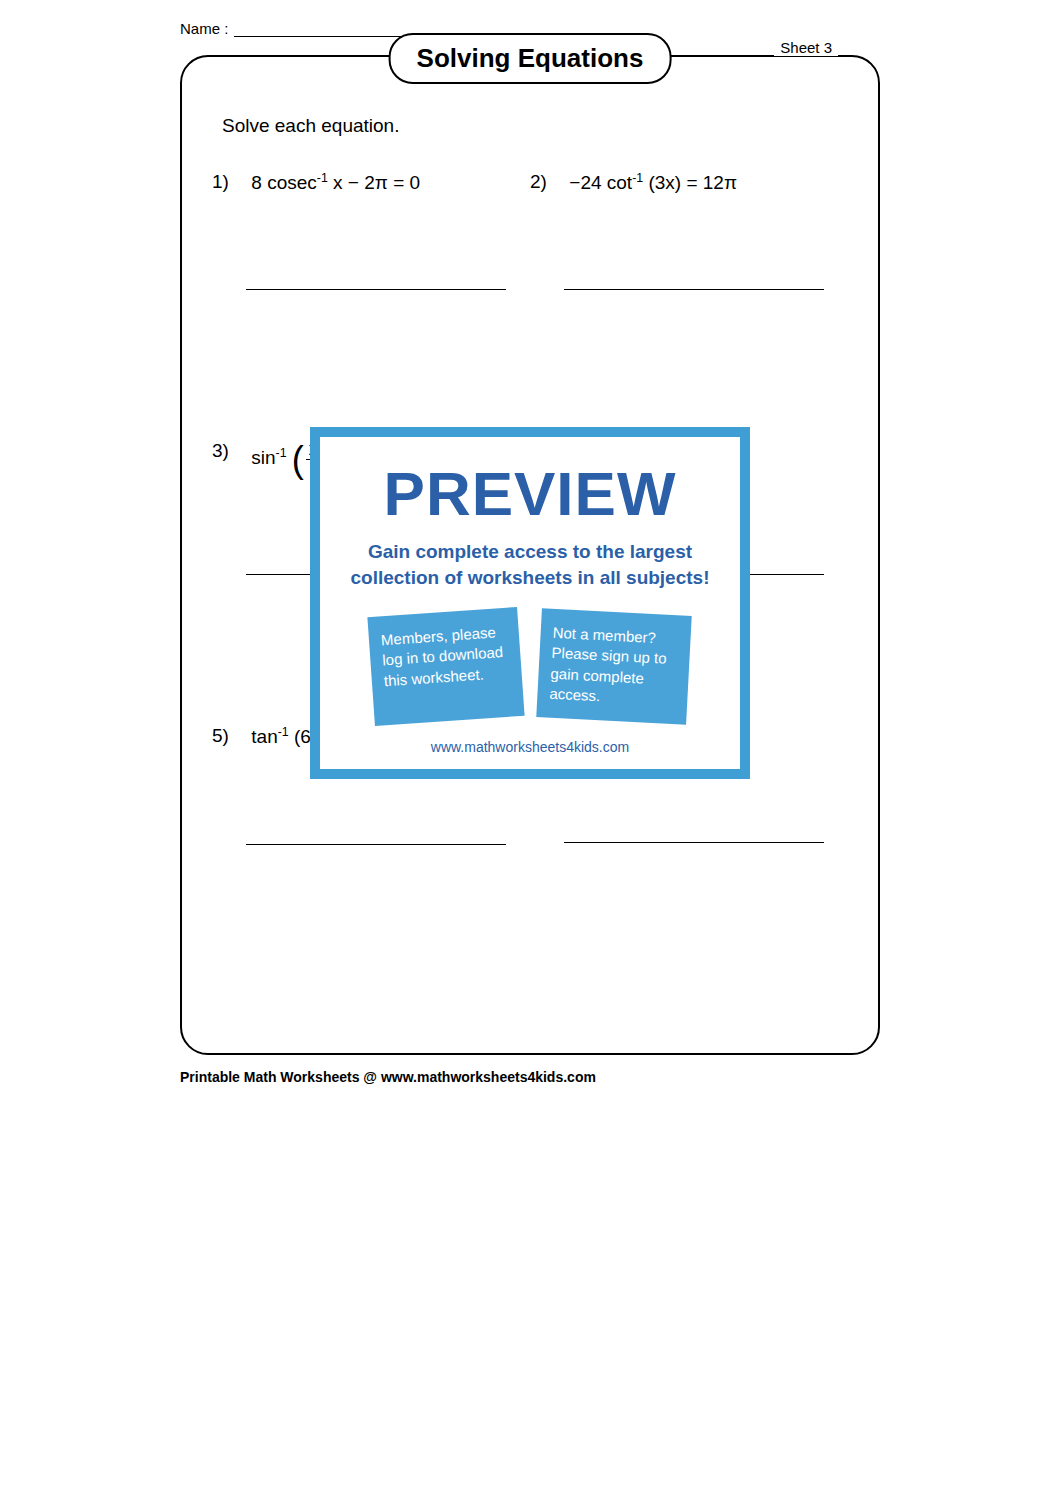Name :
Solving Equations
Sheet 3
Solve each equation.
1) 8 cosec-1 x − 2π = 0
2) −24 cot-1 (3x) = 12π
3) sin-1 (x + 23)
4) -1x − 5π 3 = π 3
5) tan-1 (6x) =
6) π = 0
PREVIEW
Gain complete access to the largest
collection of worksheets in all subjects!
Members, please log in to download this worksheet.
Not a member? Please sign up to gain complete access.
www.mathworksheets4kids.com
Printable Math Worksheets @ www.mathworksheets4kids.com